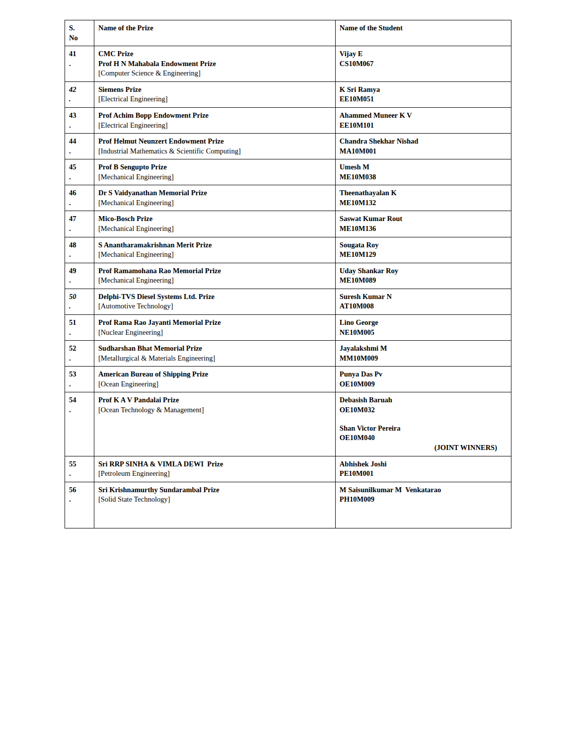| S. No | Name of the Prize | Name of the Student |
| --- | --- | --- |
| 41 . | CMC Prize Prof H N Mahabala Endowment Prize [Computer Science & Engineering] | Vijay E CS10M067 |
| 42 . | Siemens Prize [Electrical Engineering] | K Sri Ramya EE10M051 |
| 43 . | Prof Achim Bopp Endowment Prize [Electrical Engineering] | Ahammed Muneer K V EE10M101 |
| 44 . | Prof Helmut Neunzert Endowment Prize [Industrial Mathematics & Scientific Computing] | Chandra Shekhar Nishad MA10M001 |
| 45 . | Prof B Sengupto Prize [Mechanical Engineering] | Umesh M ME10M038 |
| 46 . | Dr S Vaidyanathan Memorial Prize [Mechanical Engineering] | Theenathayalan K ME10M132 |
| 47 . | Mico-Bosch Prize [Mechanical Engineering] | Saswat Kumar Rout ME10M136 |
| 48 . | S Anantharamakrishnan Merit Prize [Mechanical Engineering] | Sougata Roy ME10M129 |
| 49 . | Prof Ramamohana Rao Memorial Prize [Mechanical Engineering] | Uday Shankar Roy ME10M089 |
| 50 . | Delphi-TVS Diesel Systems Ltd. Prize [Automotive Technology] | Suresh Kumar N AT10M008 |
| 51 . | Prof Rama Rao Jayanti Memorial Prize [Nuclear Engineering] | Lino George NE10M005 |
| 52 . | Sudharshan Bhat Memorial Prize [Metallurgical & Materials Engineering] | Jayalakshmi M MM10M009 |
| 53 . | American Bureau of Shipping Prize [Ocean Engineering] | Punya Das Pv OE10M009 |
| 54 . | Prof K A V Pandalai Prize [Ocean Technology & Management] | Debasish Baruah OE10M032 Shan Victor Pereira OE10M040 (JOINT WINNERS) |
| 55 . | Sri RRP SINHA & VIMLA DEWI Prize [Petroleum Engineering] | Abhishek Joshi PE10M001 |
| 56 . | Sri Krishnamurthy Sundarambal Prize [Solid State Technology] | M Saisunilkumar M Venkatarao PH10M009 |